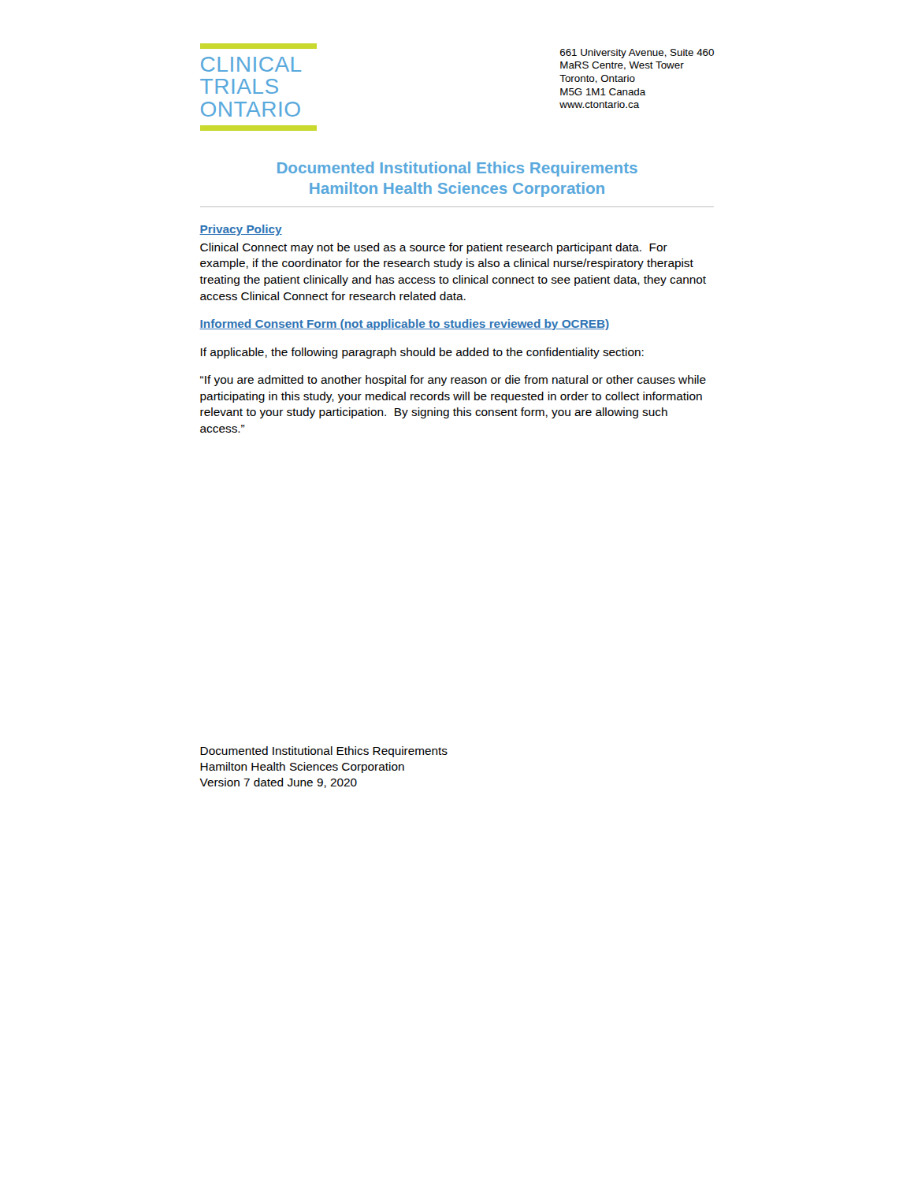CLINICAL TRIALS ONTARIO
661 University Avenue, Suite 460
MaRS Centre, West Tower
Toronto, Ontario
M5G 1M1 Canada
www.ctontario.ca
Documented Institutional Ethics Requirements
Hamilton Health Sciences Corporation
Privacy Policy
Clinical Connect may not be used as a source for patient research participant data. For example, if the coordinator for the research study is also a clinical nurse/respiratory therapist treating the patient clinically and has access to clinical connect to see patient data, they cannot access Clinical Connect for research related data.
Informed Consent Form (not applicable to studies reviewed by OCREB)
If applicable, the following paragraph should be added to the confidentiality section:
“If you are admitted to another hospital for any reason or die from natural or other causes while participating in this study, your medical records will be requested in order to collect information relevant to your study participation. By signing this consent form, you are allowing such access.”
Documented Institutional Ethics Requirements
Hamilton Health Sciences Corporation
Version 7 dated June 9, 2020